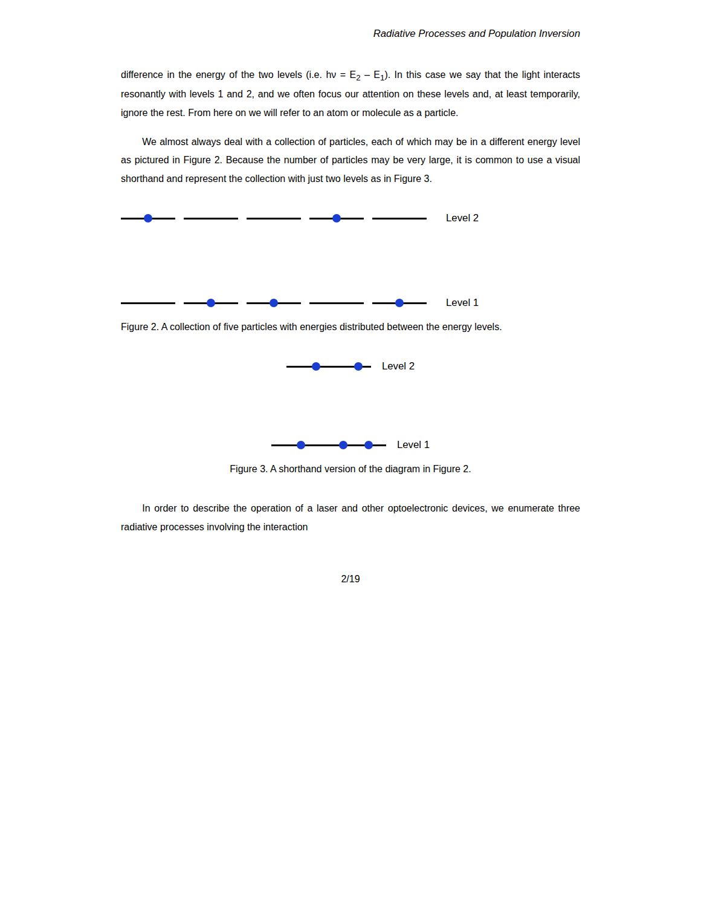Radiative Processes and Population Inversion
difference in the energy of the two levels (i.e. hν = E2 – E1). In this case we say that the light interacts resonantly with levels 1 and 2, and we often focus our attention on these levels and, at least temporarily, ignore the rest. From here on we will refer to an atom or molecule as a particle.
We almost always deal with a collection of particles, each of which may be in a different energy level as pictured in Figure 2. Because the number of particles may be very large, it is common to use a visual shorthand and represent the collection with just two levels as in Figure 3.
Level 2
Level 1
Figure 2. A collection of five particles with energies distributed between the energy levels.
Level 2
Level 1
Figure 3. A shorthand version of the diagram in Figure 2.
In order to describe the operation of a laser and other optoelectronic devices, we enumerate three radiative processes involving the interaction
2/19